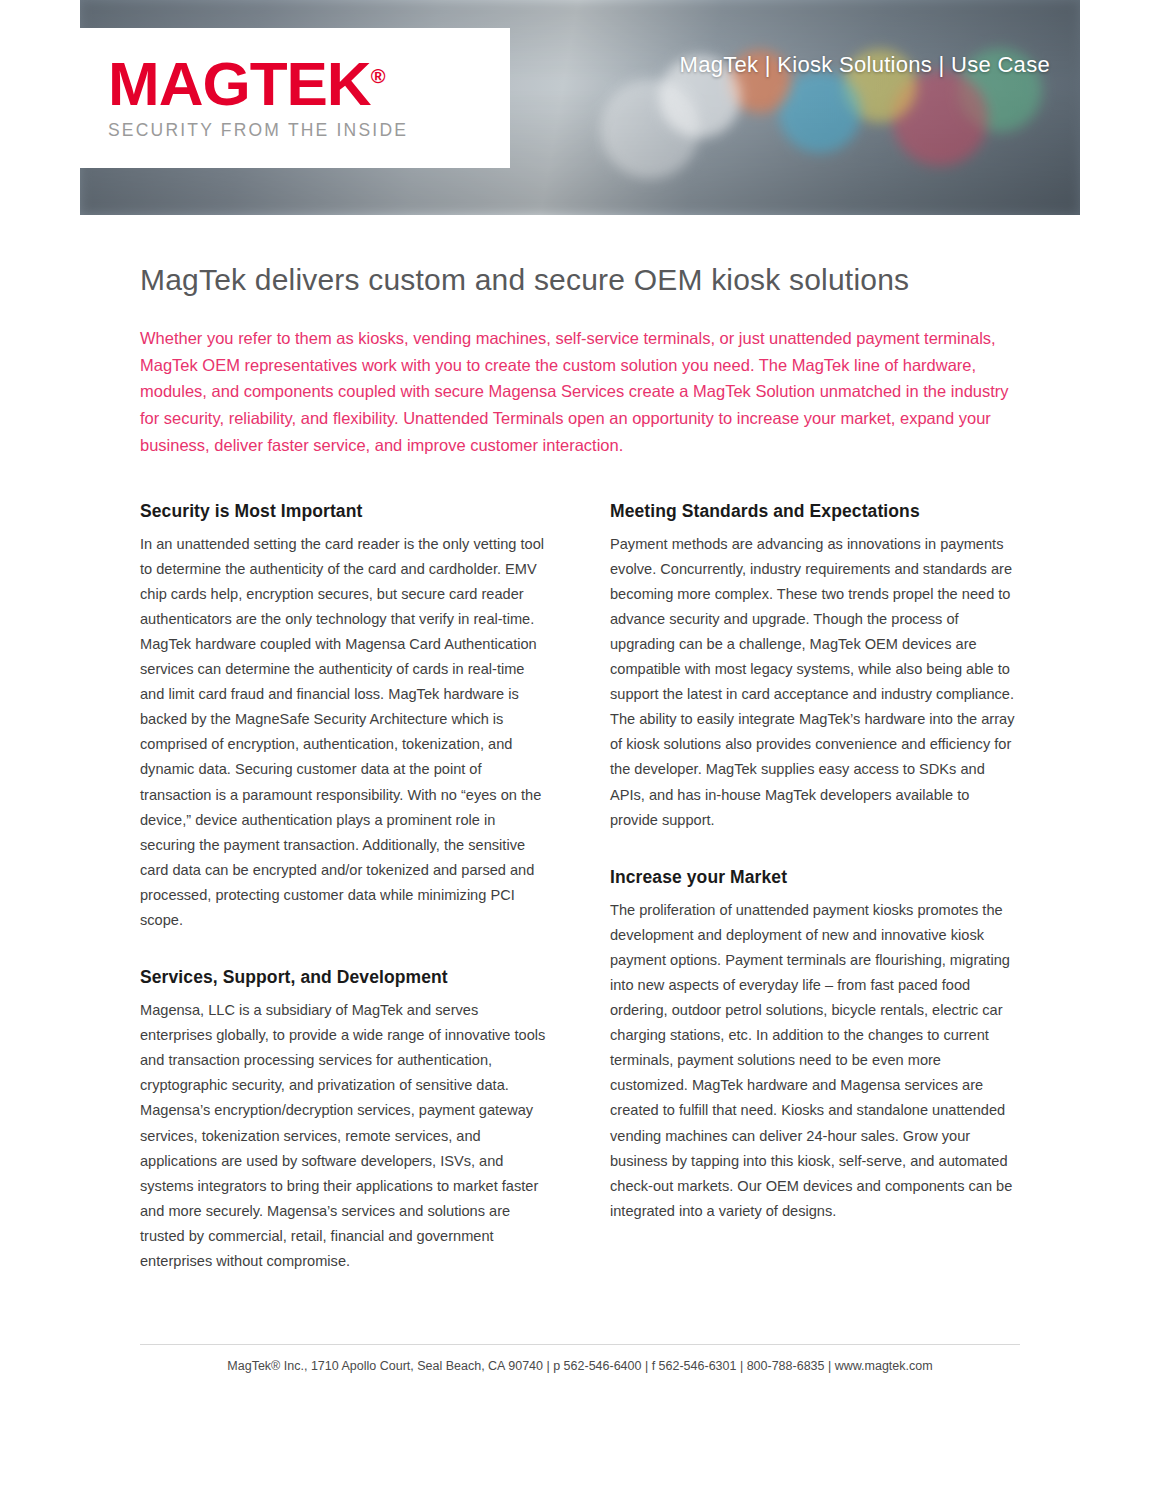MAGTEK® Security from the inside
MagTek | Kiosk Solutions | Use Case
MagTek delivers custom and secure OEM kiosk solutions
Whether you refer to them as kiosks, vending machines, self-service terminals, or just unattended payment terminals, MagTek OEM representatives work with you to create the custom solution you need. The MagTek line of hardware, modules, and components coupled with secure Magensa Services create a MagTek Solution unmatched in the industry for security, reliability, and flexibility. Unattended Terminals open an opportunity to increase your market, expand your business, deliver faster service, and improve customer interaction.
Security is Most Important
In an unattended setting the card reader is the only vetting tool to determine the authenticity of the card and cardholder. EMV chip cards help, encryption secures, but secure card reader authenticators are the only technology that verify in real-time. MagTek hardware coupled with Magensa Card Authentication services can determine the authenticity of cards in real-time and limit card fraud and financial loss. MagTek hardware is backed by the MagneSafe Security Architecture which is comprised of encryption, authentication, tokenization, and dynamic data. Securing customer data at the point of transaction is a paramount responsibility. With no “eyes on the device,” device authentication plays a prominent role in securing the payment transaction. Additionally, the sensitive card data can be encrypted and/or tokenized and parsed and processed, protecting customer data while minimizing PCI scope.
Services, Support, and Development
Magensa, LLC is a subsidiary of MagTek and serves enterprises globally, to provide a wide range of innovative tools and transaction processing services for authentication, cryptographic security, and privatization of sensitive data. Magensa’s encryption/decryption services, payment gateway services, tokenization services, remote services, and applications are used by software developers, ISVs, and systems integrators to bring their applications to market faster and more securely. Magensa’s services and solutions are trusted by commercial, retail, financial and government enterprises without compromise.
Meeting Standards and Expectations
Payment methods are advancing as innovations in payments evolve. Concurrently, industry requirements and standards are becoming more complex. These two trends propel the need to advance security and upgrade. Though the process of upgrading can be a challenge, MagTek OEM devices are compatible with most legacy systems, while also being able to support the latest in card acceptance and industry compliance. The ability to easily integrate MagTek’s hardware into the array of kiosk solutions also provides convenience and efficiency for the developer. MagTek supplies easy access to SDKs and APIs, and has in-house MagTek developers available to provide support.
Increase your Market
The proliferation of unattended payment kiosks promotes the development and deployment of new and innovative kiosk payment options. Payment terminals are flourishing, migrating into new aspects of everyday life – from fast paced food ordering, outdoor petrol solutions, bicycle rentals, electric car charging stations, etc. In addition to the changes to current terminals, payment solutions need to be even more customized. MagTek hardware and Magensa services are created to fulfill that need. Kiosks and standalone unattended vending machines can deliver 24-hour sales. Grow your business by tapping into this kiosk, self-serve, and automated check-out markets. Our OEM devices and components can be integrated into a variety of designs.
MagTek® Inc., 1710 Apollo Court, Seal Beach, CA 90740 | p 562-546-6400 | f 562-546-6301 | 800-788-6835 | www.magtek.com